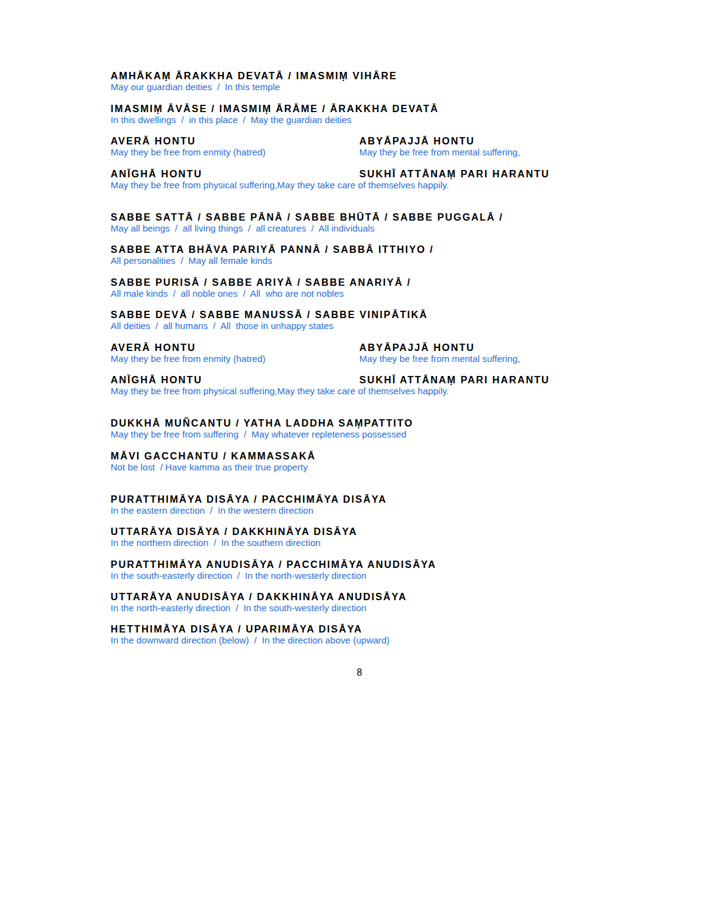AMHĀKAṂ ĀRAKKHA DEVATĀ / IMASMIṂ VIHĀRE
May our guardian deities / In this temple
IMASMIṂ ĀVĀSE / IMASMIṂ ĀRĀME / ĀRAKKHA DEVATĀ
In this dwellings / in this place / May the guardian deities
AVERĀ HONTU
May they be free from enmity (hatred)
ABYĀPAJJĀ HONTU
May they be free from mental suffering,
ANĪGHĀ HONTU
SUKHĪ ATTĀNAṂ PARI HARANTU
May they be free from physical suffering,May they take care of themselves happily.
SABBE SATTĀ / SABBE PĀNĀ / SABBE BHŪTĀ / SABBE PUGGALĀ /
May all beings / all living things / all creatures / All individuals
SABBE ATTA BHĀVA PARIYĀ PANNĀ / SABBĀ ITTHIYO /
All personalities / May all female kinds
SABBE PURISĀ / SABBE ARIYĀ / SABBE ANARIYĀ /
All male kinds / all noble ones / All who are not nobles
SABBE DEVĀ / SABBE MANUSSĀ / SABBE VINIPĀTIKĀ
All deities / all humans / All those in unhappy states
AVERĀ HONTU
May they be free from enmity (hatred)
ABYĀPAJJĀ HONTU
May they be free from mental suffering,
ANĪGHĀ HONTU
SUKHĪ ATTĀNAṂ PARI HARANTU
May they be free from physical suffering,May they take care of themselves happily.
DUKKHĀ MUÑCANTU / YATHA LADDHA SAṂPATTITO
May they be free from suffering / May whatever repleteness possessed
MĀVI GACCHANTU / KAMMASSAKĀ
Not be lost / Have kamma as their true property
PURATTHIMĀYA DISĀYA / PACCHIMĀYA DISĀYA
In the eastern direction / In the western direction
UTTARĀYA DISĀYA / DAKKHINĀYA DISĀYA
In the northern direction / In the southern direction
PURATTHIMĀYA ANUDISĀYA / PACCHIMĀYA ANUDISĀYA
In the south-easterly direction / In the north-westerly direction
UTTARĀYA ANUDISĀYA / DAKKHINĀYA ANUDISĀYA
In the north-easterly direction / In the south-westerly direction
HETTHIMĀYA DISĀYA / UPARIMĀYA DISĀYA
In the downward direction (below) / In the direction above (upward)
8